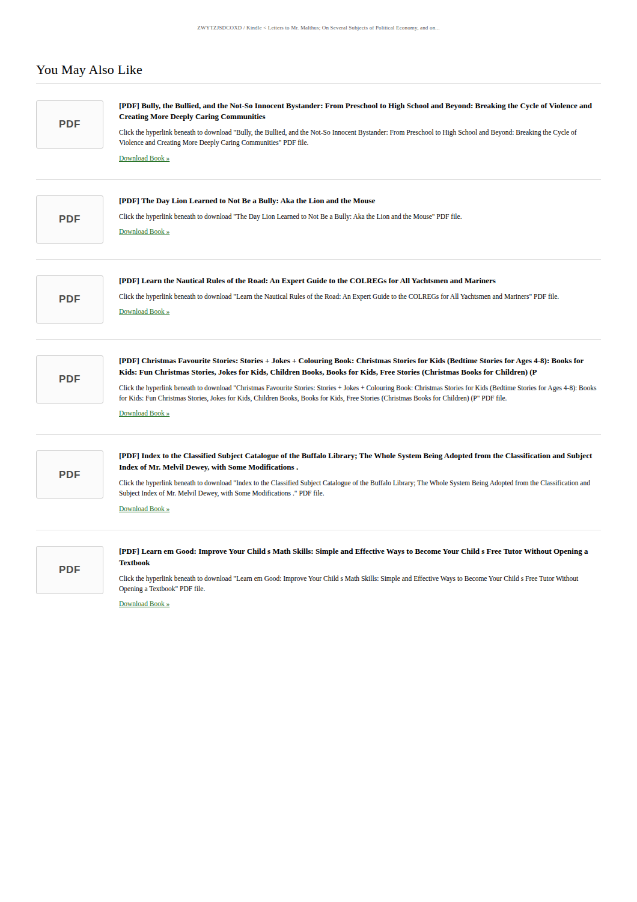ZWYTZJSDCOXD / Kindle < Letters to Mr. Malthus; On Several Subjects of Political Economy, and on...
You May Also Like
PDF
[PDF] Bully, the Bullied, and the Not-So Innocent Bystander: From Preschool to High School and Beyond: Breaking the Cycle of Violence and Creating More Deeply Caring Communities
Click the hyperlink beneath to download "Bully, the Bullied, and the Not-So Innocent Bystander: From Preschool to High School and Beyond: Breaking the Cycle of Violence and Creating More Deeply Caring Communities" PDF file.
Download Book »
PDF
[PDF] The Day Lion Learned to Not Be a Bully: Aka the Lion and the Mouse
Click the hyperlink beneath to download "The Day Lion Learned to Not Be a Bully: Aka the Lion and the Mouse" PDF file.
Download Book »
PDF
[PDF] Learn the Nautical Rules of the Road: An Expert Guide to the COLREGs for All Yachtsmen and Mariners
Click the hyperlink beneath to download "Learn the Nautical Rules of the Road: An Expert Guide to the COLREGs for All Yachtsmen and Mariners" PDF file.
Download Book »
PDF
[PDF] Christmas Favourite Stories: Stories + Jokes + Colouring Book: Christmas Stories for Kids (Bedtime Stories for Ages 4-8): Books for Kids: Fun Christmas Stories, Jokes for Kids, Children Books, Books for Kids, Free Stories (Christmas Books for Children) (P
Click the hyperlink beneath to download "Christmas Favourite Stories: Stories + Jokes + Colouring Book: Christmas Stories for Kids (Bedtime Stories for Ages 4-8): Books for Kids: Fun Christmas Stories, Jokes for Kids, Children Books, Books for Kids, Free Stories (Christmas Books for Children) (P" PDF file.
Download Book »
PDF
[PDF] Index to the Classified Subject Catalogue of the Buffalo Library; The Whole System Being Adopted from the Classification and Subject Index of Mr. Melvil Dewey, with Some Modifications .
Click the hyperlink beneath to download "Index to the Classified Subject Catalogue of the Buffalo Library; The Whole System Being Adopted from the Classification and Subject Index of Mr. Melvil Dewey, with Some Modifications ." PDF file.
Download Book »
PDF
[PDF] Learn em Good: Improve Your Child s Math Skills: Simple and Effective Ways to Become Your Child s Free Tutor Without Opening a Textbook
Click the hyperlink beneath to download "Learn em Good: Improve Your Child s Math Skills: Simple and Effective Ways to Become Your Child s Free Tutor Without Opening a Textbook" PDF file.
Download Book »